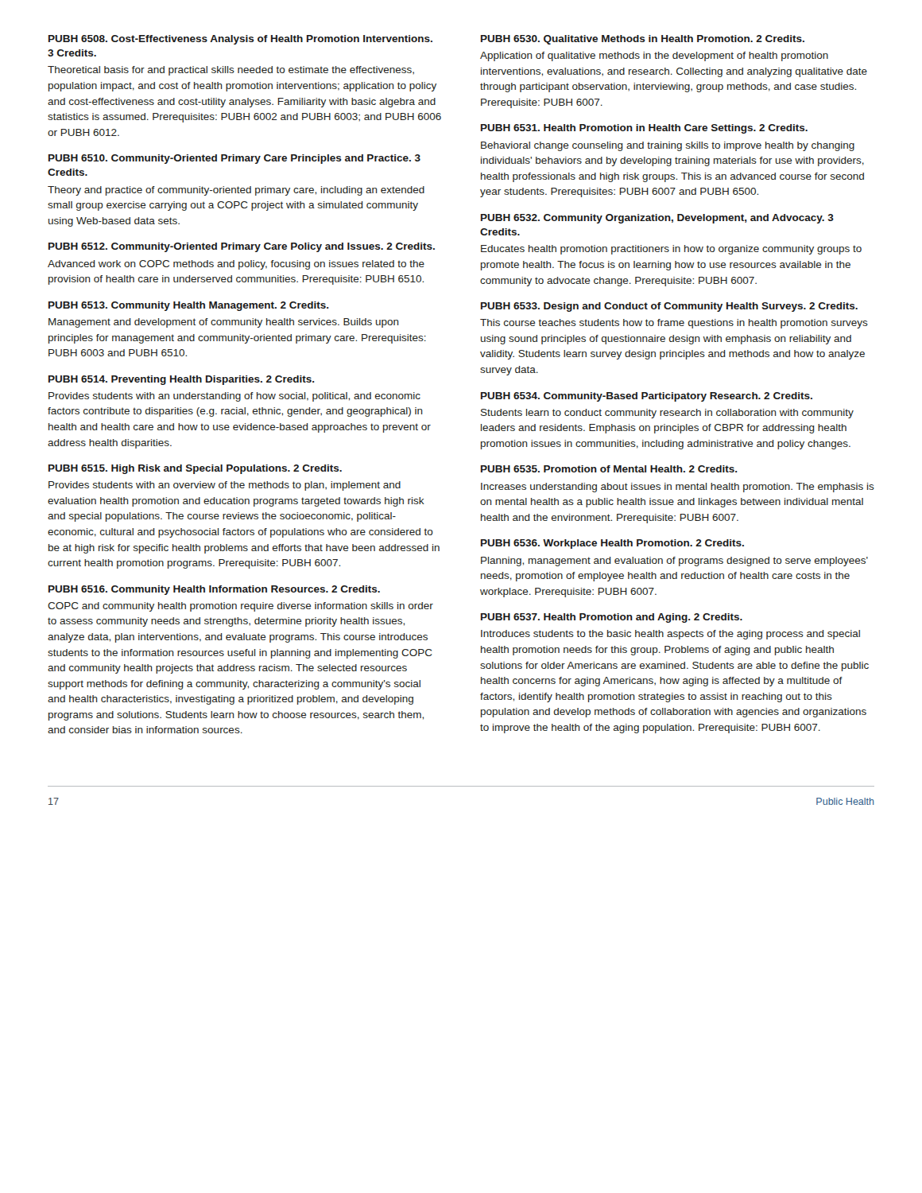PUBH 6508. Cost-Effectiveness Analysis of Health Promotion Interventions. 3 Credits.
Theoretical basis for and practical skills needed to estimate the effectiveness, population impact, and cost of health promotion interventions; application to policy and cost-effectiveness and cost-utility analyses. Familiarity with basic algebra and statistics is assumed. Prerequisites: PUBH 6002 and PUBH 6003; and PUBH 6006 or PUBH 6012.
PUBH 6510. Community-Oriented Primary Care Principles and Practice. 3 Credits.
Theory and practice of community-oriented primary care, including an extended small group exercise carrying out a COPC project with a simulated community using Web-based data sets.
PUBH 6512. Community-Oriented Primary Care Policy and Issues. 2 Credits.
Advanced work on COPC methods and policy, focusing on issues related to the provision of health care in underserved communities. Prerequisite: PUBH 6510.
PUBH 6513. Community Health Management. 2 Credits.
Management and development of community health services. Builds upon principles for management and community-oriented primary care. Prerequisites: PUBH 6003 and PUBH 6510.
PUBH 6514. Preventing Health Disparities. 2 Credits.
Provides students with an understanding of how social, political, and economic factors contribute to disparities (e.g. racial, ethnic, gender, and geographical) in health and health care and how to use evidence-based approaches to prevent or address health disparities.
PUBH 6515. High Risk and Special Populations. 2 Credits.
Provides students with an overview of the methods to plan, implement and evaluation health promotion and education programs targeted towards high risk and special populations. The course reviews the socioeconomic, political-economic, cultural and psychosocial factors of populations who are considered to be at high risk for specific health problems and efforts that have been addressed in current health promotion programs. Prerequisite: PUBH 6007.
PUBH 6516. Community Health Information Resources. 2 Credits.
COPC and community health promotion require diverse information skills in order to assess community needs and strengths, determine priority health issues, analyze data, plan interventions, and evaluate programs. This course introduces students to the information resources useful in planning and implementing COPC and community health projects that address racism. The selected resources support methods for defining a community, characterizing a community's social and health characteristics, investigating a prioritized problem, and developing programs and solutions. Students learn how to choose resources, search them, and consider bias in information sources.
PUBH 6530. Qualitative Methods in Health Promotion. 2 Credits.
Application of qualitative methods in the development of health promotion interventions, evaluations, and research. Collecting and analyzing qualitative date through participant observation, interviewing, group methods, and case studies. Prerequisite: PUBH 6007.
PUBH 6531. Health Promotion in Health Care Settings. 2 Credits.
Behavioral change counseling and training skills to improve health by changing individuals' behaviors and by developing training materials for use with providers, health professionals and high risk groups. This is an advanced course for second year students. Prerequisites: PUBH 6007 and PUBH 6500.
PUBH 6532. Community Organization, Development, and Advocacy. 3 Credits.
Educates health promotion practitioners in how to organize community groups to promote health. The focus is on learning how to use resources available in the community to advocate change. Prerequisite: PUBH 6007.
PUBH 6533. Design and Conduct of Community Health Surveys. 2 Credits.
This course teaches students how to frame questions in health promotion surveys using sound principles of questionnaire design with emphasis on reliability and validity. Students learn survey design principles and methods and how to analyze survey data.
PUBH 6534. Community-Based Participatory Research. 2 Credits.
Students learn to conduct community research in collaboration with community leaders and residents. Emphasis on principles of CBPR for addressing health promotion issues in communities, including administrative and policy changes.
PUBH 6535. Promotion of Mental Health. 2 Credits.
Increases understanding about issues in mental health promotion. The emphasis is on mental health as a public health issue and linkages between individual mental health and the environment. Prerequisite: PUBH 6007.
PUBH 6536. Workplace Health Promotion. 2 Credits.
Planning, management and evaluation of programs designed to serve employees' needs, promotion of employee health and reduction of health care costs in the workplace. Prerequisite: PUBH 6007.
PUBH 6537. Health Promotion and Aging. 2 Credits.
Introduces students to the basic health aspects of the aging process and special health promotion needs for this group. Problems of aging and public health solutions for older Americans are examined. Students are able to define the public health concerns for aging Americans, how aging is affected by a multitude of factors, identify health promotion strategies to assist in reaching out to this population and develop methods of collaboration with agencies and organizations to improve the health of the aging population. Prerequisite: PUBH 6007.
17 Public Health